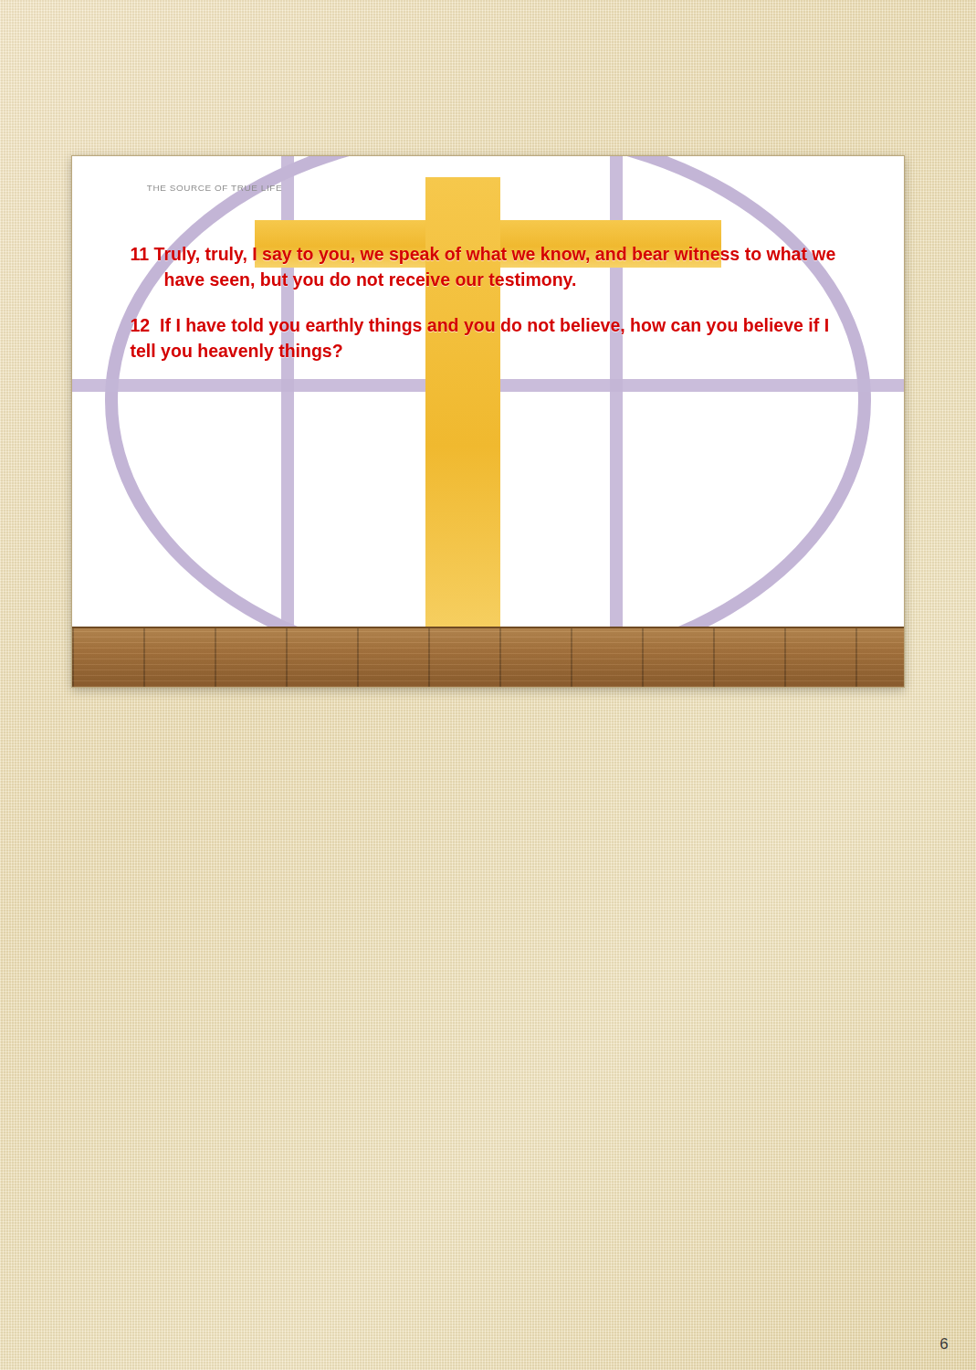The Source of True Life
11 Truly, truly, I say to you, we speak of what we know, and bear witness to what we have seen, but you do not receive our testimony.
12 If I have told you earthly things and you do not believe, how can you believe if I tell you heavenly things?
6